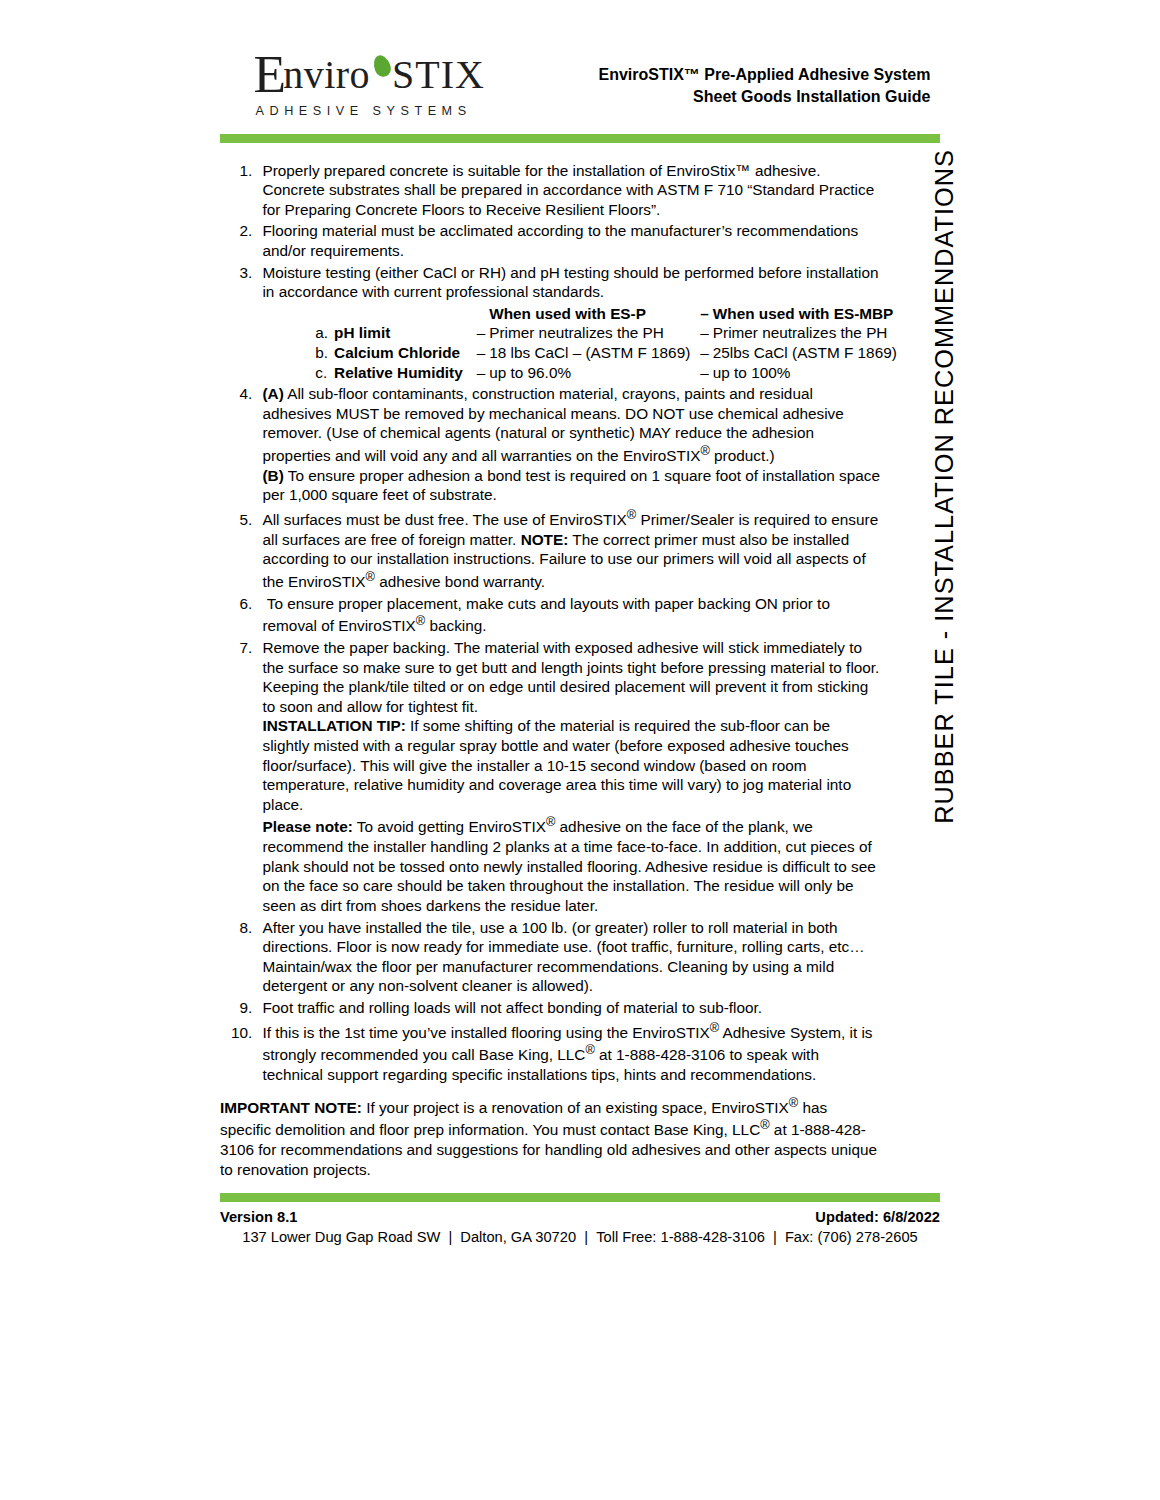Enviro STIX
ADHESIVE SYSTEMS
EnviroSTIX™ Pre-Applied Adhesive System
Sheet Goods Installation Guide
RUBBER TILE - INSTALLATION RECOMMENDATIONS
Properly prepared concrete is suitable for the installation of EnviroStix™ adhesive. Concrete substrates shall be prepared in accordance with ASTM F 710 “Standard Practice for Preparing Concrete Floors to Receive Resilient Floors”.
Flooring material must be acclimated according to the manufacturer’s recommendations and/or requirements.
Moisture testing (either CaCl or RH) and pH testing should be performed before installation in accordance with current professional standards.
| | | | When used with ES-P | – | When used with ES-MBP |
| --- | --- | --- | --- | --- | --- |
| a. | pH limit | – | Primer neutralizes the PH | – | Primer neutralizes the PH |
| b. | Calcium Chloride | – | 18 lbs CaCl – (ASTM F 1869) | – | 25lbs CaCl (ASTM F 1869) |
| c. | Relative Humidity | – | up to 96.0% | – | up to 100% |
(A) All sub-floor contaminants, construction material, crayons, paints and residual adhesives MUST be removed by mechanical means. DO NOT use chemical adhesive remover. (Use of chemical agents (natural or synthetic) MAY reduce the adhesion properties and will void any and all warranties on the EnviroSTIX® product.)
(B) To ensure proper adhesion a bond test is required on 1 square foot of installation space per 1,000 square feet of substrate.
All surfaces must be dust free. The use of EnviroSTIX® Primer/Sealer is required to ensure all surfaces are free of foreign matter. NOTE: The correct primer must also be installed according to our installation instructions. Failure to use our primers will void all aspects of the EnviroSTIX® adhesive bond warranty.
To ensure proper placement, make cuts and layouts with paper backing ON prior to removal of EnviroSTIX® backing.
Remove the paper backing. The material with exposed adhesive will stick immediately to the surface so make sure to get butt and length joints tight before pressing material to floor. Keeping the plank/tile tilted or on edge until desired placement will prevent it from sticking to soon and allow for tightest fit.
INSTALLATION TIP: If some shifting of the material is required the sub-floor can be slightly misted with a regular spray bottle and water (before exposed adhesive touches floor/surface). This will give the installer a 10-15 second window (based on room temperature, relative humidity and coverage area this time will vary) to jog material into place.
Please note: To avoid getting EnviroSTIX® adhesive on the face of the plank, we recommend the installer handling 2 planks at a time face-to-face. In addition, cut pieces of plank should not be tossed onto newly installed flooring. Adhesive residue is difficult to see on the face so care should be taken throughout the installation. The residue will only be seen as dirt from shoes darkens the residue later.
After you have installed the tile, use a 100 lb. (or greater) roller to roll material in both directions. Floor is now ready for immediate use. (foot traffic, furniture, rolling carts, etc… Maintain/wax the floor per manufacturer recommendations. Cleaning by using a mild detergent or any non-solvent cleaner is allowed).
Foot traffic and rolling loads will not affect bonding of material to sub-floor.
If this is the 1st time you’ve installed flooring using the EnviroSTIX® Adhesive System, it is strongly recommended you call Base King, LLC® at 1-888-428-3106 to speak with technical support regarding specific installations tips, hints and recommendations.
IMPORTANT NOTE: If your project is a renovation of an existing space, EnviroSTIX® has specific demolition and floor prep information. You must contact Base King, LLC® at 1-888-428-3106 for recommendations and suggestions for handling old adhesives and other aspects unique to renovation projects.
Version 8.1 Updated: 6/8/2022
137 Lower Dug Gap Road SW | Dalton, GA 30720 | Toll Free: 1-888-428-3106 | Fax: (706) 278-2605